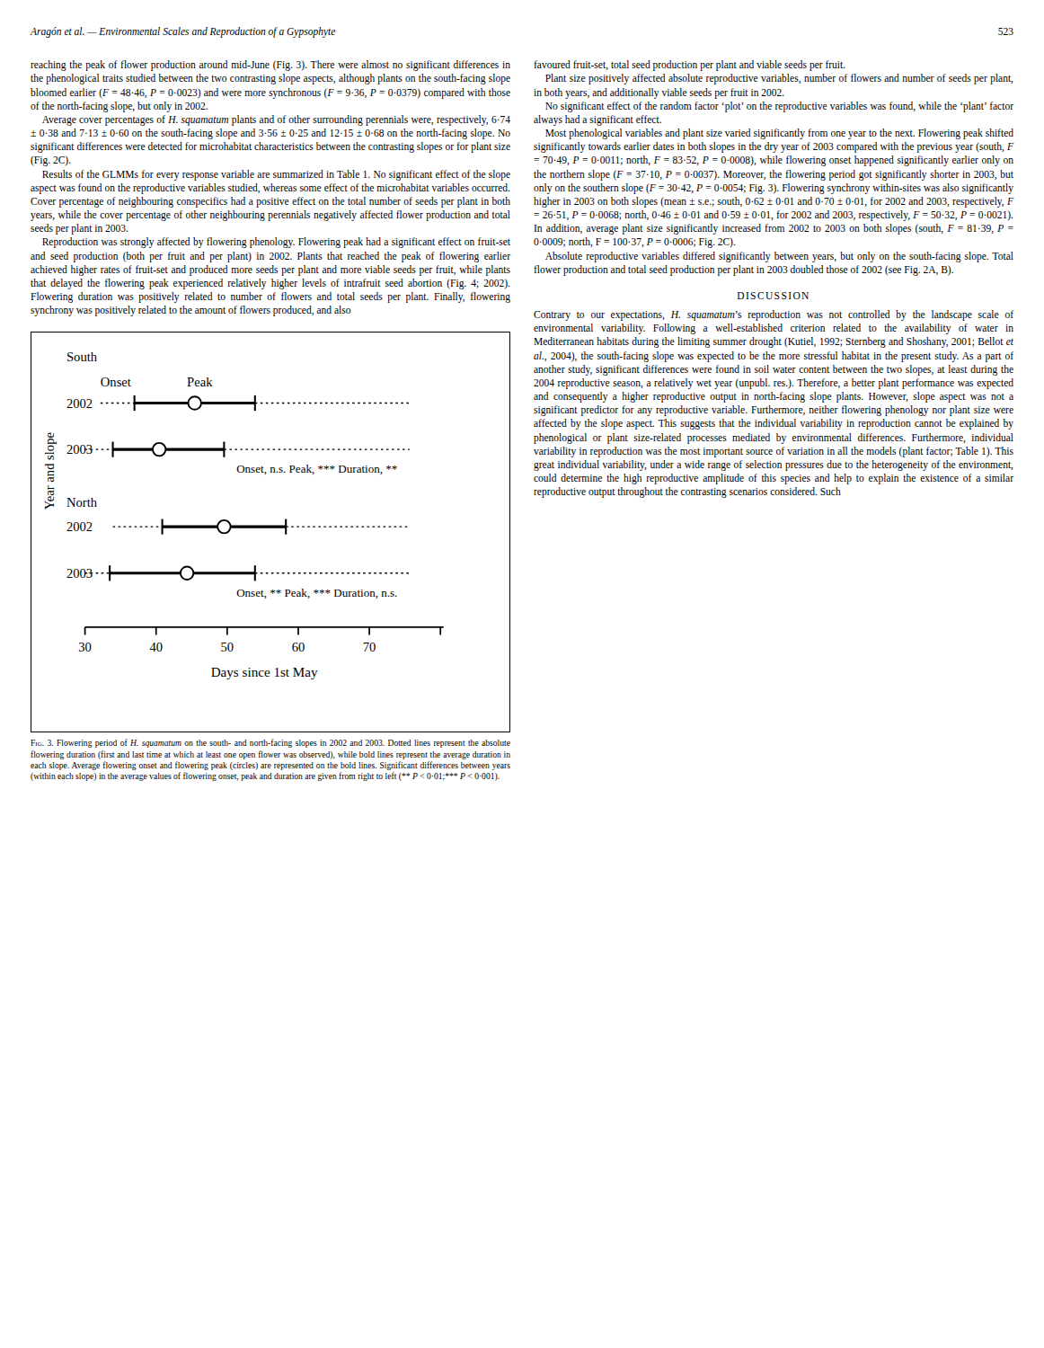Aragón et al. — Environmental Scales and Reproduction of a Gypsophyte 523
reaching the peak of flower production around mid-June (Fig. 3). There were almost no significant differences in the phenological traits studied between the two contrasting slope aspects, although plants on the south-facing slope bloomed earlier (F = 48·46, P = 0·0023) and were more synchronous (F = 9·36, P = 0·0379) compared with those of the north-facing slope, but only in 2002.
Average cover percentages of H. squamatum plants and of other surrounding perennials were, respectively, 6·74 ± 0·38 and 7·13 ± 0·60 on the south-facing slope and 3·56 ± 0·25 and 12·15 ± 0·68 on the north-facing slope. No significant differences were detected for microhabitat characteristics between the contrasting slopes or for plant size (Fig. 2C).
Results of the GLMMs for every response variable are summarized in Table 1. No significant effect of the slope aspect was found on the reproductive variables studied, whereas some effect of the microhabitat variables occurred. Cover percentage of neighbouring conspecifics had a positive effect on the total number of seeds per plant in both years, while the cover percentage of other neighbouring perennials negatively affected flower production and total seeds per plant in 2003.
Reproduction was strongly affected by flowering phenology. Flowering peak had a significant effect on fruit-set and seed production (both per fruit and per plant) in 2002. Plants that reached the peak of flowering earlier achieved higher rates of fruit-set and produced more seeds per plant and more viable seeds per fruit, while plants that delayed the flowering peak experienced relatively higher levels of intrafruit seed abortion (Fig. 4; 2002). Flowering duration was positively related to number of flowers and total seeds per plant. Finally, flowering synchrony was positively related to the amount of flowers produced, and also
South Onset Peak 2002 2003 Onset, n.s. Peak, *** Duration, ** North 2002 2003 Onset, ** Peak, *** Duration, n.s. Year and slope 30 40 50 60 70 Days since 1st May
Fig. 3. Flowering period of H. squamatum on the south- and north-facing slopes in 2002 and 2003. Dotted lines represent the absolute flowering duration (first and last time at which at least one open flower was observed), while bold lines represent the average duration in each slope. Average flowering onset and flowering peak (circles) are represented on the bold lines. Significant differences between years (within each slope) in the average values of flowering onset, peak and duration are given from right to left (** P < 0·01;*** P < 0·001).
favoured fruit-set, total seed production per plant and viable seeds per fruit.
Plant size positively affected absolute reproductive variables, number of flowers and number of seeds per plant, in both years, and additionally viable seeds per fruit in 2002.
No significant effect of the random factor ‘plot’ on the reproductive variables was found, while the ‘plant’ factor always had a significant effect.
Most phenological variables and plant size varied significantly from one year to the next. Flowering peak shifted significantly towards earlier dates in both slopes in the dry year of 2003 compared with the previous year (south, F = 70·49, P = 0·0011; north, F = 83·52, P = 0·0008), while flowering onset happened significantly earlier only on the northern slope (F = 37·10, P = 0·0037). Moreover, the flowering period got significantly shorter in 2003, but only on the southern slope (F = 30·42, P = 0·0054; Fig. 3). Flowering synchrony within-sites was also significantly higher in 2003 on both slopes (mean ± s.e.; south, 0·62 ± 0·01 and 0·70 ± 0·01, for 2002 and 2003, respectively, F = 26·51, P = 0·0068; north, 0·46 ± 0·01 and 0·59 ± 0·01, for 2002 and 2003, respectively, F = 50·32, P = 0·0021). In addition, average plant size significantly increased from 2002 to 2003 on both slopes (south, F = 81·39, P = 0·0009; north, F = 100·37, P = 0·0006; Fig. 2C).
Absolute reproductive variables differed significantly between years, but only on the south-facing slope. Total flower production and total seed production per plant in 2003 doubled those of 2002 (see Fig. 2A, B).
DISCUSSION
Contrary to our expectations, H. squamatum’s reproduction was not controlled by the landscape scale of environmental variability. Following a well-established criterion related to the availability of water in Mediterranean habitats during the limiting summer drought (Kutiel, 1992; Sternberg and Shoshany, 2001; Bellot et al., 2004), the south-facing slope was expected to be the more stressful habitat in the present study. As a part of another study, significant differences were found in soil water content between the two slopes, at least during the 2004 reproductive season, a relatively wet year (unpubl. res.). Therefore, a better plant performance was expected and consequently a higher reproductive output in north-facing slope plants. However, slope aspect was not a significant predictor for any reproductive variable. Furthermore, neither flowering phenology nor plant size were affected by the slope aspect. This suggests that the individual variability in reproduction cannot be explained by phenological or plant size-related processes mediated by environmental differences. Furthermore, individual variability in reproduction was the most important source of variation in all the models (plant factor; Table 1). This great individual variability, under a wide range of selection pressures due to the heterogeneity of the environment, could determine the high reproductive amplitude of this species and help to explain the existence of a similar reproductive output throughout the contrasting scenarios considered. Such